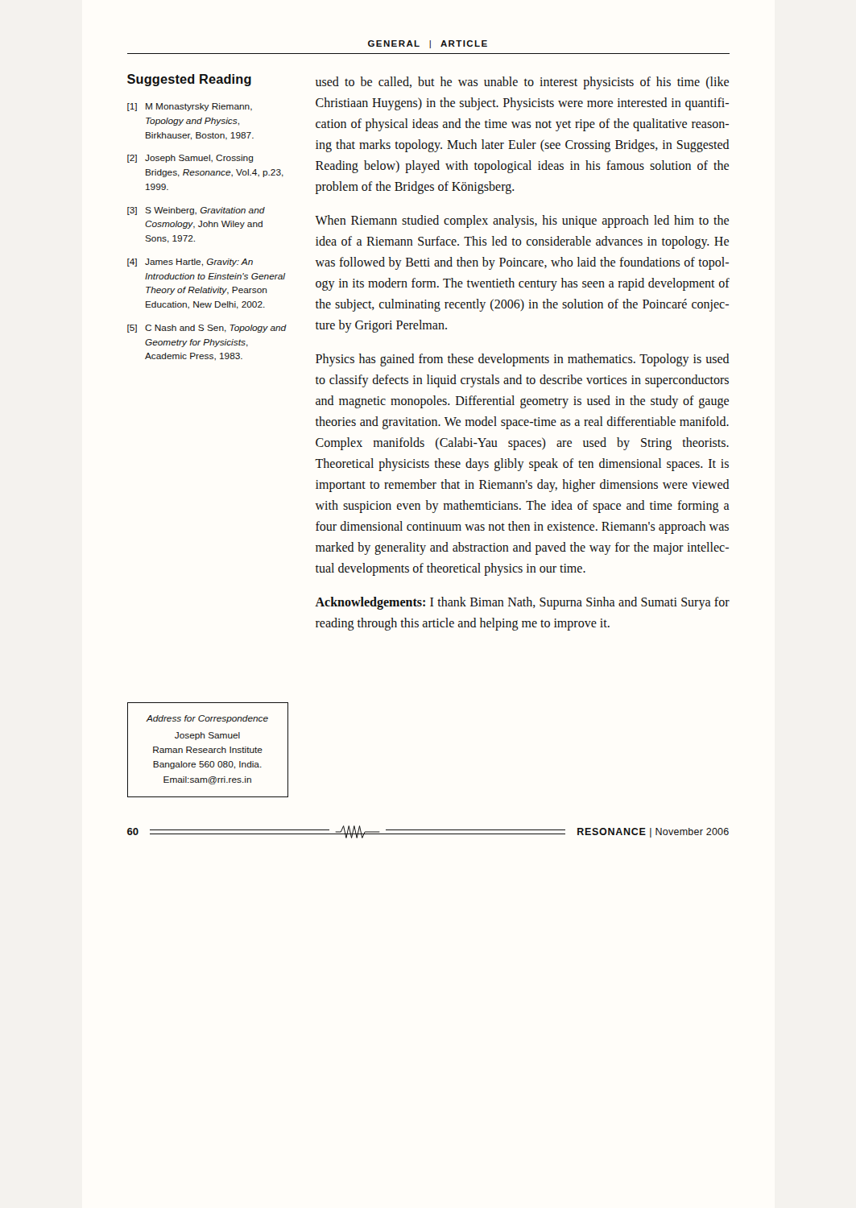General | Article
Suggested Reading
[1] M Monastyrsky Riemann, Topology and Physics, Birkhauser, Boston, 1987.
[2] Joseph Samuel, Crossing Bridges, Resonance, Vol.4, p.23, 1999.
[3] S Weinberg, Gravitation and Cosmology, John Wiley and Sons, 1972.
[4] James Hartle, Gravity: An Introduction to Einstein's General Theory of Relativity, Pearson Education, New Delhi, 2002.
[5] C Nash and S Sen, Topology and Geometry for Physicists, Academic Press, 1983.
Address for Correspondence Joseph Samuel
Raman Research Institute
Bangalore 560 080, India.
Email:sam@rri.res.in
used to be called, but he was unable to interest physicists of his time (like Christiaan Huygens) in the subject. Physicists were more interested in quantification of physical ideas and the time was not yet ripe of the qualitative reasoning that marks topology. Much later Euler (see Crossing Bridges, in Suggested Reading below) played with topological ideas in his famous solution of the problem of the Bridges of Königsberg.
When Riemann studied complex analysis, his unique approach led him to the idea of a Riemann Surface. This led to considerable advances in topology. He was followed by Betti and then by Poincare, who laid the foundations of topology in its modern form. The twentieth century has seen a rapid development of the subject, culminating recently (2006) in the solution of the Poincaré conjecture by Grigori Perelman.
Physics has gained from these developments in mathematics. Topology is used to classify defects in liquid crystals and to describe vortices in superconductors and magnetic monopoles. Differential geometry is used in the study of gauge theories and gravitation. We model space-time as a real differentiable manifold. Complex manifolds (Calabi-Yau spaces) are used by String theorists. Theoretical physicists these days glibly speak of ten dimensional spaces. It is important to remember that in Riemann's day, higher dimensions were viewed with suspicion even by mathemticians. The idea of space and time forming a four dimensional continuum was not then in existence. Riemann's approach was marked by generality and abstraction and paved the way for the major intellectual developments of theoretical physics in our time.
Acknowledgements: I thank Biman Nath, Supurna Sinha and Sumati Surya for reading through this article and helping me to improve it.
60 RESONANCE | November 2006